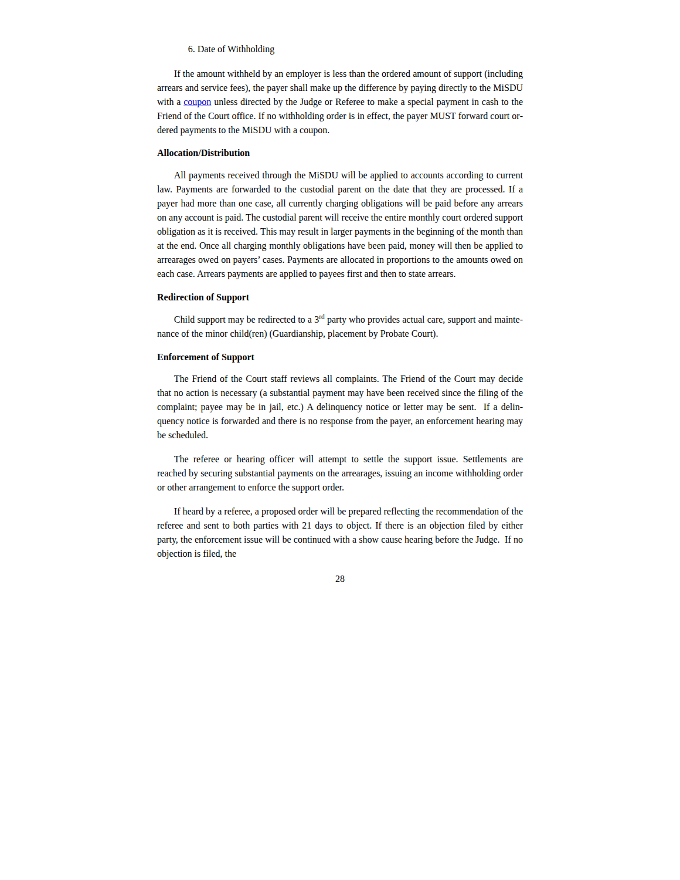6. Date of Withholding
If the amount withheld by an employer is less than the ordered amount of support (including arrears and service fees), the payer shall make up the difference by paying directly to the MiSDU with a coupon unless directed by the Judge or Referee to make a special payment in cash to the Friend of the Court office. If no withholding order is in effect, the payer MUST forward court ordered payments to the MiSDU with a coupon.
Allocation/Distribution
All payments received through the MiSDU will be applied to accounts according to current law. Payments are forwarded to the custodial parent on the date that they are processed. If a payer had more than one case, all currently charging obligations will be paid before any arrears on any account is paid. The custodial parent will receive the entire monthly court ordered support obligation as it is received. This may result in larger payments in the beginning of the month than at the end. Once all charging monthly obligations have been paid, money will then be applied to arrearages owed on payers’ cases. Payments are allocated in proportions to the amounts owed on each case. Arrears payments are applied to payees first and then to state arrears.
Redirection of Support
Child support may be redirected to a 3rd party who provides actual care, support and maintenance of the minor child(ren) (Guardianship, placement by Probate Court).
Enforcement of Support
The Friend of the Court staff reviews all complaints. The Friend of the Court may decide that no action is necessary (a substantial payment may have been received since the filing of the complaint; payee may be in jail, etc.) A delinquency notice or letter may be sent. If a delinquency notice is forwarded and there is no response from the payer, an enforcement hearing may be scheduled.
The referee or hearing officer will attempt to settle the support issue. Settlements are reached by securing substantial payments on the arrearages, issuing an income withholding order or other arrangement to enforce the support order.
If heard by a referee, a proposed order will be prepared reflecting the recommendation of the referee and sent to both parties with 21 days to object. If there is an objection filed by either party, the enforcement issue will be continued with a show cause hearing before the Judge. If no objection is filed, the
28